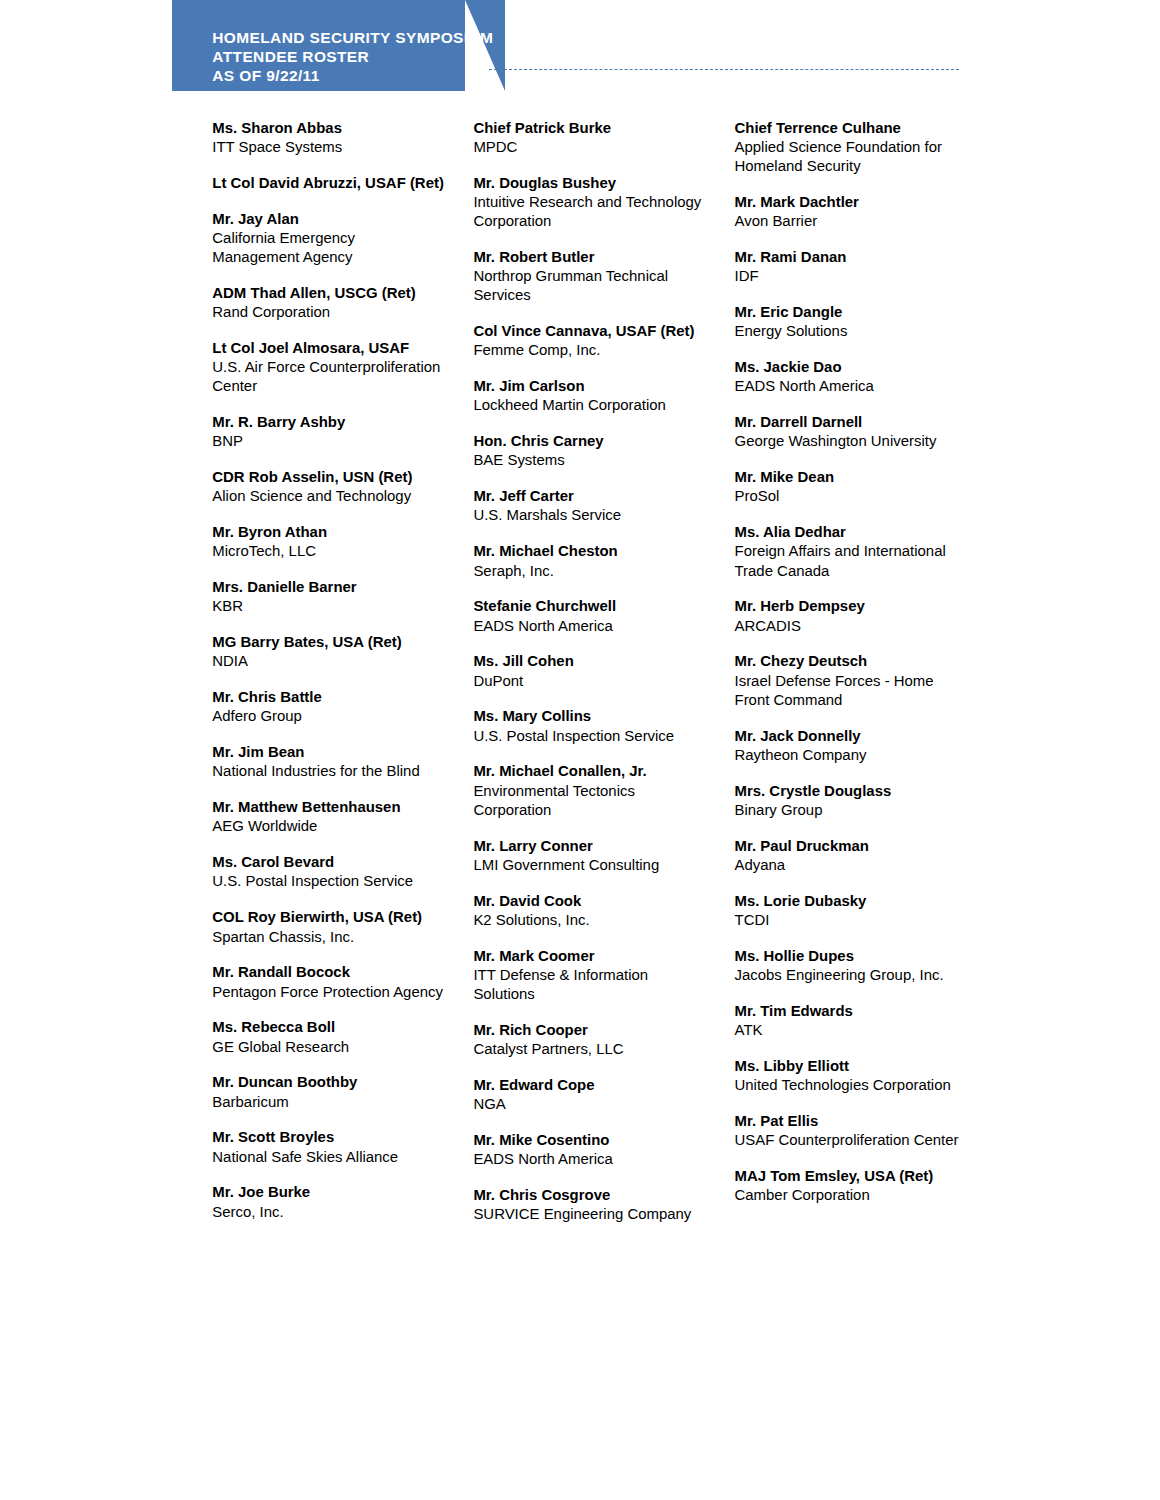HOMELAND SECURITY SYMPOSIUM
ATTENDEE ROSTER
AS OF 9/22/11
Ms. Sharon Abbas
ITT Space Systems
Lt Col David Abruzzi, USAF (Ret)
Mr. Jay Alan
California Emergency Management Agency
ADM Thad Allen, USCG (Ret)
Rand Corporation
Lt Col Joel Almosara, USAF
U.S. Air Force Counterproliferation Center
Mr. R. Barry Ashby
BNP
CDR Rob Asselin, USN (Ret)
Alion Science and Technology
Mr. Byron Athan
MicroTech, LLC
Mrs. Danielle Barner
KBR
MG Barry Bates, USA (Ret)
NDIA
Mr. Chris Battle
Adfero Group
Mr. Jim Bean
National Industries for the Blind
Mr. Matthew Bettenhausen
AEG Worldwide
Ms. Carol Bevard
U.S. Postal Inspection Service
COL Roy Bierwirth, USA (Ret)
Spartan Chassis, Inc.
Mr. Randall Bocock
Pentagon Force Protection Agency
Ms. Rebecca Boll
GE Global Research
Mr. Duncan Boothby
Barbaricum
Mr. Scott Broyles
National Safe Skies Alliance
Mr. Joe Burke
Serco, Inc.
Chief Patrick Burke
MPDC
Mr. Douglas Bushey
Intuitive Research and Technology Corporation
Mr. Robert Butler
Northrop Grumman Technical Services
Col Vince Cannava, USAF (Ret)
Femme Comp, Inc.
Mr. Jim Carlson
Lockheed Martin Corporation
Hon. Chris Carney
BAE Systems
Mr. Jeff Carter
U.S. Marshals Service
Mr. Michael Cheston
Seraph, Inc.
Stefanie Churchwell
EADS North America
Ms. Jill Cohen
DuPont
Ms. Mary Collins
U.S. Postal Inspection Service
Mr. Michael Conallen, Jr.
Environmental Tectonics Corporation
Mr. Larry Conner
LMI Government Consulting
Mr. David Cook
K2 Solutions, Inc.
Mr. Mark Coomer
ITT Defense & Information Solutions
Mr. Rich Cooper
Catalyst Partners, LLC
Mr. Edward Cope
NGA
Mr. Mike Cosentino
EADS North America
Mr. Chris Cosgrove
SURVICE Engineering Company
Chief Terrence Culhane
Applied Science Foundation for Homeland Security
Mr. Mark Dachtler
Avon Barrier
Mr. Rami Danan
IDF
Mr. Eric Dangle
Energy Solutions
Ms. Jackie Dao
EADS North America
Mr. Darrell Darnell
George Washington University
Mr. Mike Dean
ProSol
Ms. Alia Dedhar
Foreign Affairs and International Trade Canada
Mr. Herb Dempsey
ARCADIS
Mr. Chezy Deutsch
Israel Defense Forces - Home Front Command
Mr. Jack Donnelly
Raytheon Company
Mrs. Crystle Douglass
Binary Group
Mr. Paul Druckman
Adyana
Ms. Lorie Dubasky
TCDI
Ms. Hollie Dupes
Jacobs Engineering Group, Inc.
Mr. Tim Edwards
ATK
Ms. Libby Elliott
United Technologies Corporation
Mr. Pat Ellis
USAF Counterproliferation Center
MAJ Tom Emsley, USA (Ret)
Camber Corporation